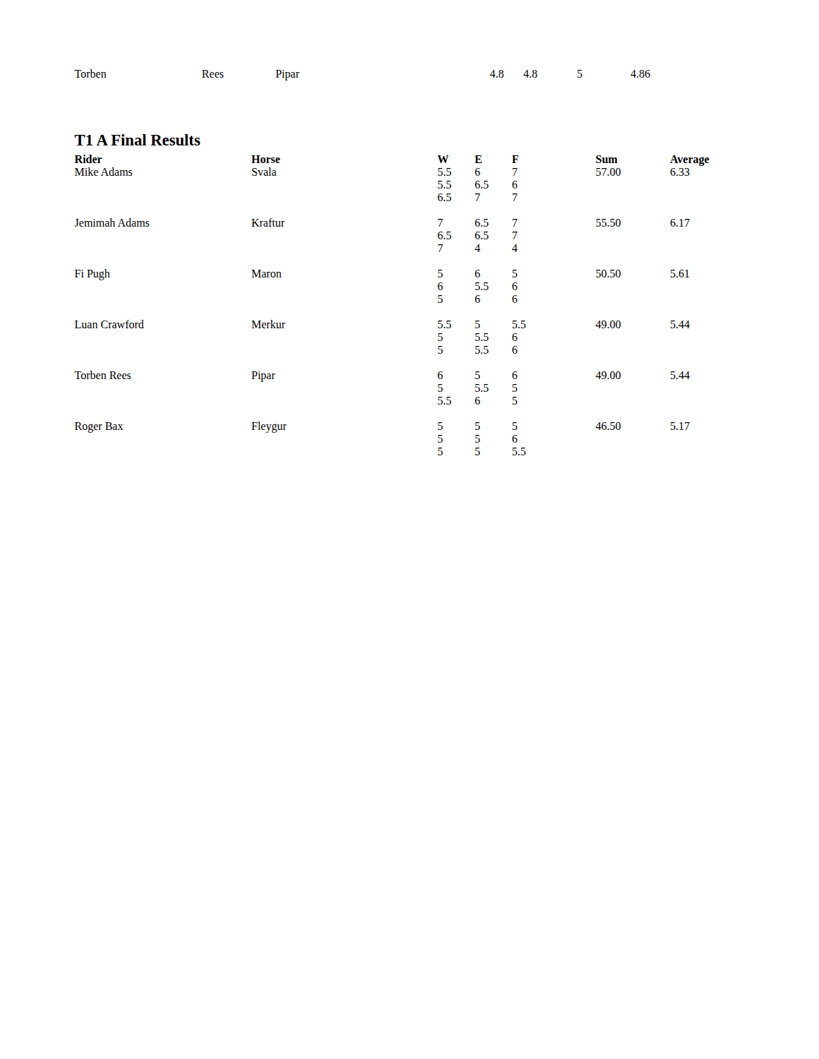| Torben | Rees | Pipar | | | | 4.8 | 4.8 | 5 | 4.86 |
T1 A Final Results
| Rider | Horse | W | E | F | | Sum | Average |
| Mike Adams | Svala | 5.5 | 6 | 7 | | 57.00 | 6.33 |
| | | 5.5 | 6.5 | 6 | | | |
| | | 6.5 | 7 | 7 | | | |
| Jemimah Adams | Kraftur | 7 | 6.5 | 7 | | 55.50 | 6.17 |
| | | 6.5 | 6.5 | 7 | | | |
| | | 7 | 4 | 4 | | | |
| Fi Pugh | Maron | 5 | 6 | 5 | | 50.50 | 5.61 |
| | | 6 | 5.5 | 6 | | | |
| | | 5 | 6 | 6 | | | |
| Luan Crawford | Merkur | 5.5 | 5 | 5.5 | | 49.00 | 5.44 |
| | | 5 | 5.5 | 6 | | | |
| | | 5 | 5.5 | 6 | | | |
| Torben Rees | Pipar | 6 | 5 | 6 | | 49.00 | 5.44 |
| | | 5 | 5.5 | 5 | | | |
| | | 5.5 | 6 | 5 | | | |
| Roger Bax | Fleygur | 5 | 5 | 5 | | 46.50 | 5.17 |
| | | 5 | 5 | 6 | | | |
| | | 5 | 5 | 5.5 | | | |